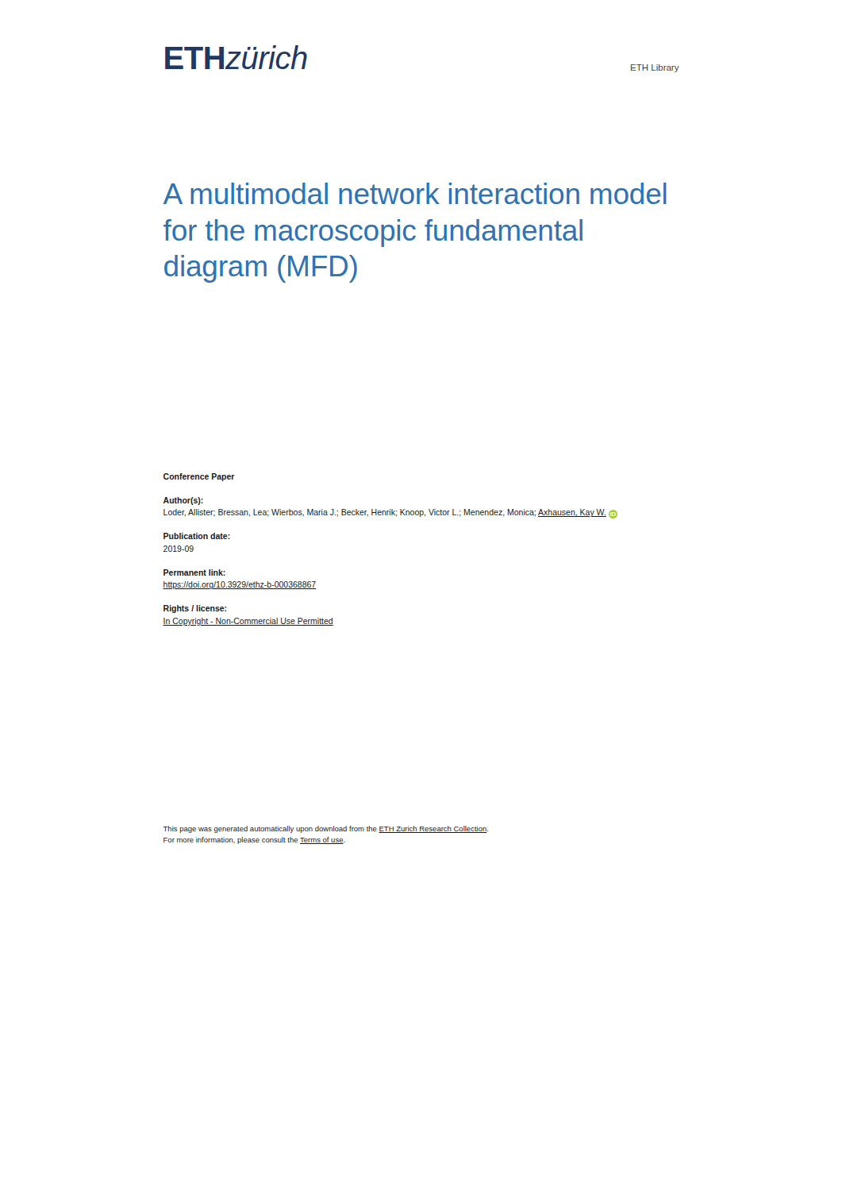ETH zürich
ETH Library
A multimodal network interaction model for the macroscopic fundamental diagram (MFD)
Conference Paper
Author(s):
Loder, Allister; Bressan, Lea; Wierbos, Maria J.; Becker, Henrik; Knoop, Victor L.; Menendez, Monica; Axhausen, Kay W. iD
Publication date:
2019-09
Permanent link:
https://doi.org/10.3929/ethz-b-000368867
Rights / license:
In Copyright - Non-Commercial Use Permitted
This page was generated automatically upon download from the ETH Zurich Research Collection.
For more information, please consult the Terms of use.